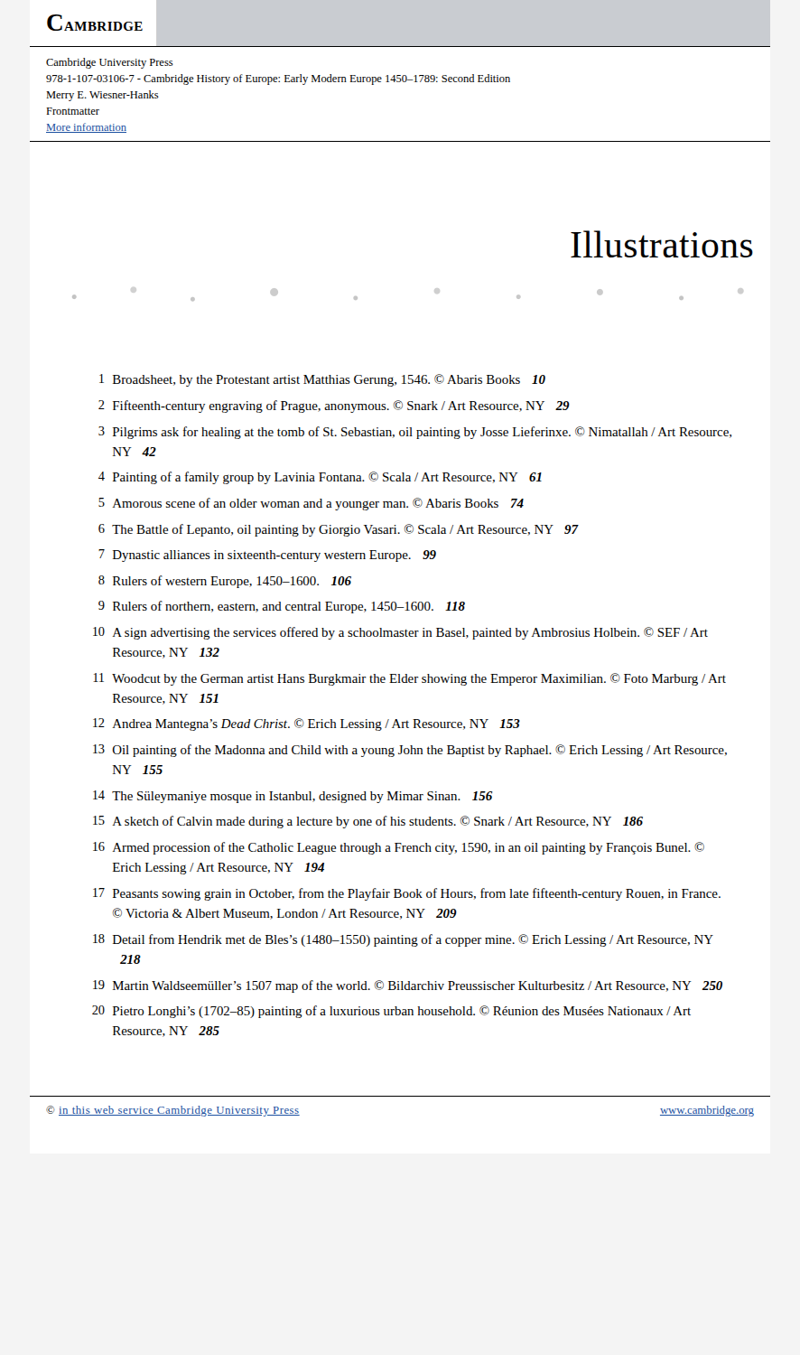Cambridge
Cambridge University Press
978-1-107-03106-7 - Cambridge History of Europe: Early Modern Europe 1450–1789: Second Edition
Merry E. Wiesner-Hanks
Frontmatter
More information
Illustrations
Broadsheet, by the Protestant artist Matthias Gerung, 1546. © Abaris Books 10
Fifteenth-century engraving of Prague, anonymous. © Snark / Art Resource, NY 29
Pilgrims ask for healing at the tomb of St. Sebastian, oil painting by Josse Lieferinxe. © Nimatallah / Art Resource, NY 42
Painting of a family group by Lavinia Fontana. © Scala / Art Resource, NY 61
Amorous scene of an older woman and a younger man. © Abaris Books 74
The Battle of Lepanto, oil painting by Giorgio Vasari. © Scala / Art Resource, NY 97
Dynastic alliances in sixteenth-century western Europe. 99
Rulers of western Europe, 1450–1600. 106
Rulers of northern, eastern, and central Europe, 1450–1600. 118
A sign advertising the services offered by a schoolmaster in Basel, painted by Ambrosius Holbein. © SEF / Art Resource, NY 132
Woodcut by the German artist Hans Burgkmair the Elder showing the Emperor Maximilian. © Foto Marburg / Art Resource, NY 151
Andrea Mantegna’s Dead Christ. © Erich Lessing / Art Resource, NY 153
Oil painting of the Madonna and Child with a young John the Baptist by Raphael. © Erich Lessing / Art Resource, NY 155
The Süleymaniye mosque in Istanbul, designed by Mimar Sinan. 156
A sketch of Calvin made during a lecture by one of his students. © Snark / Art Resource, NY 186
Armed procession of the Catholic League through a French city, 1590, in an oil painting by François Bunel. © Erich Lessing / Art Resource, NY 194
Peasants sowing grain in October, from the Playfair Book of Hours, from late fifteenth-century Rouen, in France. © Victoria & Albert Museum, London / Art Resource, NY 209
Detail from Hendrik met de Bles’s (1480–1550) painting of a copper mine. © Erich Lessing / Art Resource, NY 218
Martin Waldseemüller’s 1507 map of the world. © Bildarchiv Preussischer Kulturbesitz / Art Resource, NY 250
Pietro Longhi’s (1702–85) painting of a luxurious urban household. © Réunion des Musées Nationaux / Art Resource, NY 285
© in this web service Cambridge University Press
www.cambridge.org